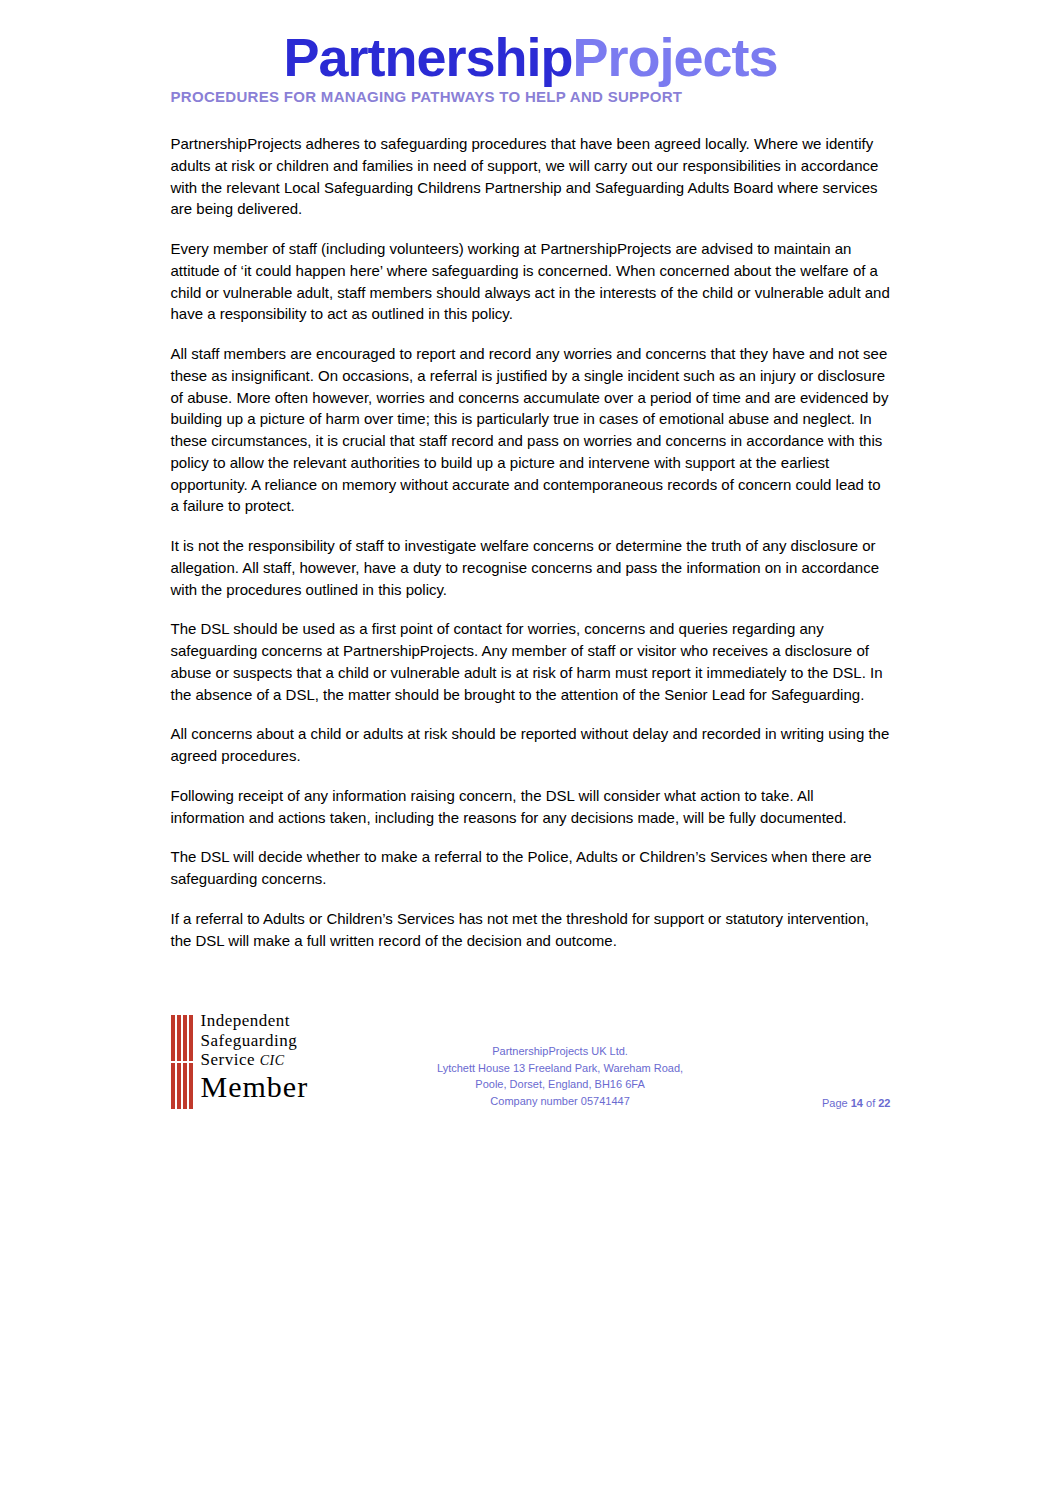Partnership Projects
Procedures for Managing Pathways to Help and Support
PartnershipProjects adheres to safeguarding procedures that have been agreed locally. Where we identify adults at risk or children and families in need of support, we will carry out our responsibilities in accordance with the relevant Local Safeguarding Childrens Partnership and Safeguarding Adults Board where services are being delivered.
Every member of staff (including volunteers) working at PartnershipProjects are advised to maintain an attitude of ‘it could happen here’ where safeguarding is concerned. When concerned about the welfare of a child or vulnerable adult, staff members should always act in the interests of the child or vulnerable adult and have a responsibility to act as outlined in this policy.
All staff members are encouraged to report and record any worries and concerns that they have and not see these as insignificant. On occasions, a referral is justified by a single incident such as an injury or disclosure of abuse. More often however, worries and concerns accumulate over a period of time and are evidenced by building up a picture of harm over time; this is particularly true in cases of emotional abuse and neglect. In these circumstances, it is crucial that staff record and pass on worries and concerns in accordance with this policy to allow the relevant authorities to build up a picture and intervene with support at the earliest opportunity. A reliance on memory without accurate and contemporaneous records of concern could lead to a failure to protect.
It is not the responsibility of staff to investigate welfare concerns or determine the truth of any disclosure or allegation. All staff, however, have a duty to recognise concerns and pass the information on in accordance with the procedures outlined in this policy.
The DSL should be used as a first point of contact for worries, concerns and queries regarding any safeguarding concerns at PartnershipProjects. Any member of staff or visitor who receives a disclosure of abuse or suspects that a child or vulnerable adult is at risk of harm must report it immediately to the DSL. In the absence of a DSL, the matter should be brought to the attention of the Senior Lead for Safeguarding.
All concerns about a child or adults at risk should be reported without delay and recorded in writing using the agreed procedures.
Following receipt of any information raising concern, the DSL will consider what action to take. All information and actions taken, including the reasons for any decisions made, will be fully documented.
The DSL will decide whether to make a referral to the Police, Adults or Children’s Services when there are safeguarding concerns.
If a referral to Adults or Children’s Services has not met the threshold for support or statutory intervention, the DSL will make a full written record of the decision and outcome.
Independent
Safeguarding
Service CIC
Member
PartnershipProjects UK Ltd.
Lytchett House 13 Freeland Park, Wareham Road,
Poole, Dorset, England, BH16 6FA
Company number 05741447
Page 14 of 22